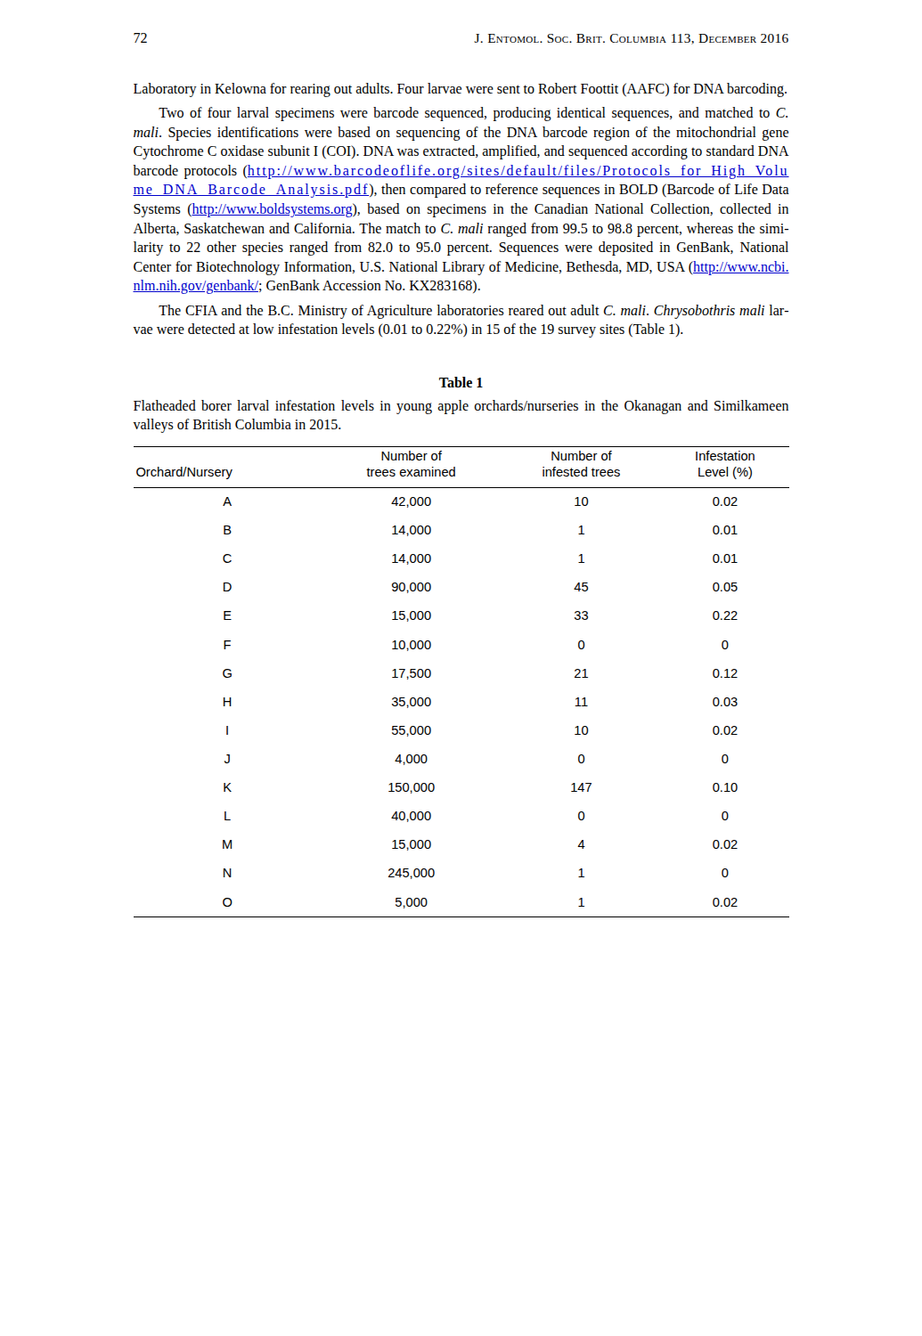72 J. Entomol. Soc. Brit. Columbia 113, December 2016
Laboratory in Kelowna for rearing out adults. Four larvae were sent to Robert Foottit (AAFC) for DNA barcoding.
Two of four larval specimens were barcode sequenced, producing identical sequences, and matched to C. mali. Species identifications were based on sequencing of the DNA barcode region of the mitochondrial gene Cytochrome C oxidase subunit I (COI). DNA was extracted, amplified, and sequenced according to standard DNA barcode protocols (http://www.barcodeoflife.org/sites/default/files/Protocols_for_High_Volume_DNA_Barcode_Analysis.pdf), then compared to reference sequences in BOLD (Barcode of Life Data Systems (http://www.boldsystems.org), based on specimens in the Canadian National Collection, collected in Alberta, Saskatchewan and California. The match to C. mali ranged from 99.5 to 98.8 percent, whereas the similarity to 22 other species ranged from 82.0 to 95.0 percent. Sequences were deposited in GenBank, National Center for Biotechnology Information, U.S. National Library of Medicine, Bethesda, MD, USA (http://www.ncbi.nlm.nih.gov/genbank/; GenBank Accession No. KX283168).
The CFIA and the B.C. Ministry of Agriculture laboratories reared out adult C. mali. Chrysobothris mali larvae were detected at low infestation levels (0.01 to 0.22%) in 15 of the 19 survey sites (Table 1).
Table 1 Flatheaded borer larval infestation levels in young apple orchards/nurseries in the Okanagan and Similkameen valleys of British Columbia in 2015.
| Orchard/Nursery | Number of trees examined | Number of infested trees | Infestation Level (%) |
| --- | --- | --- | --- |
| A | 42,000 | 10 | 0.02 |
| B | 14,000 | 1 | 0.01 |
| C | 14,000 | 1 | 0.01 |
| D | 90,000 | 45 | 0.05 |
| E | 15,000 | 33 | 0.22 |
| F | 10,000 | 0 | 0 |
| G | 17,500 | 21 | 0.12 |
| H | 35,000 | 11 | 0.03 |
| I | 55,000 | 10 | 0.02 |
| J | 4,000 | 0 | 0 |
| K | 150,000 | 147 | 0.10 |
| L | 40,000 | 0 | 0 |
| M | 15,000 | 4 | 0.02 |
| N | 245,000 | 1 | 0 |
| O | 5,000 | 1 | 0.02 |